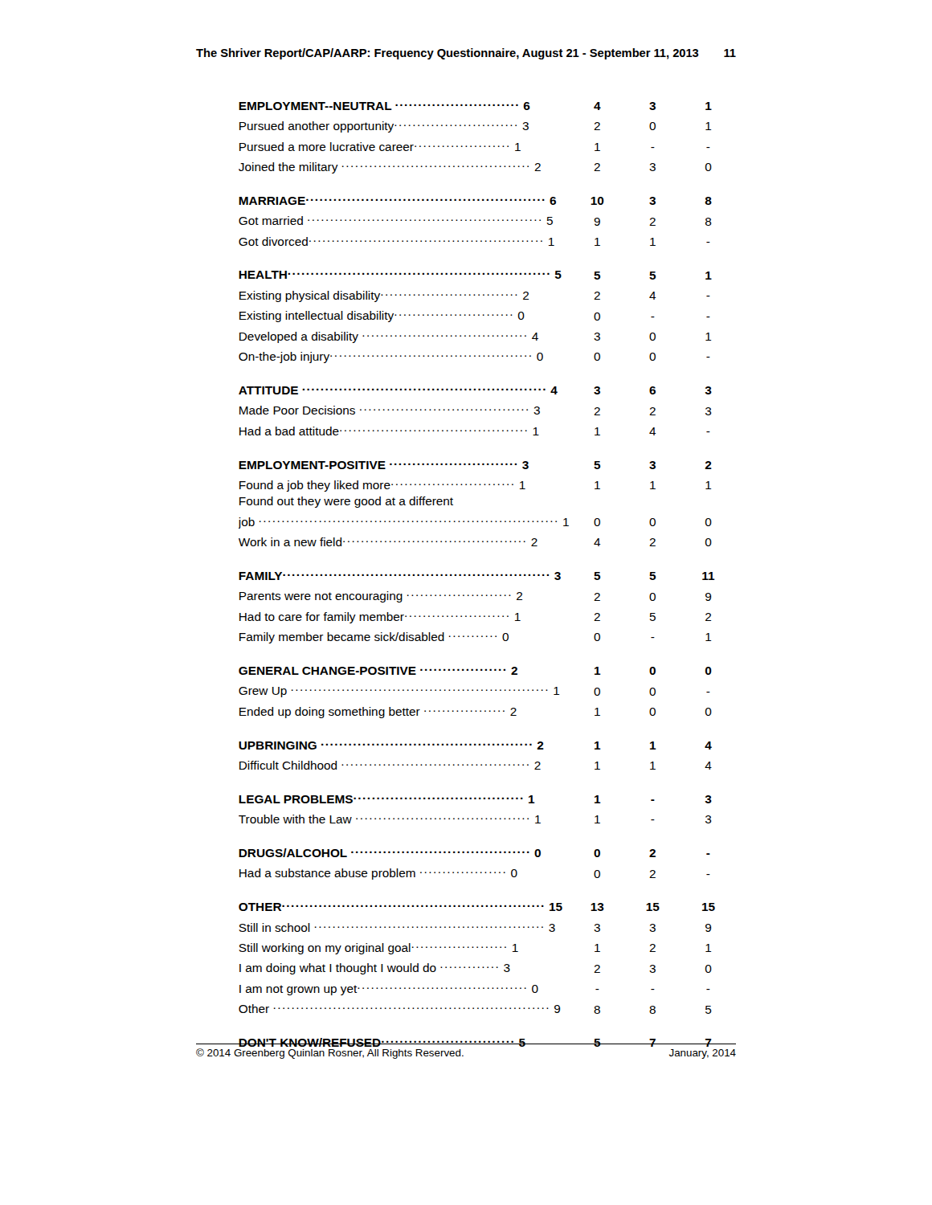The Shriver Report/CAP/AARP: Frequency Questionnaire, August 21 - September 11, 2013
11
| EMPLOYMENT--NEUTRAL ........................... 6 | 4 | 3 | 1 |
| Pursued another opportunity ........................... 3 | 2 | 0 | 1 |
| Pursued a more lucrative career ..................... 1 | 1 | - | - |
| Joined the military ......................................... 2 | 2 | 3 | 0 |
| MARRIAGE .................................................... 6 | 10 | 3 | 8 |
| Got married ................................................... 5 | 9 | 2 | 8 |
| Got divorced ................................................... 1 | 1 | 1 | - |
| HEALTH ......................................................... 5 | 5 | 5 | 1 |
| Existing physical disability .............................. 2 | 2 | 4 | - |
| Existing intellectual disability .......................... 0 | 0 | - | - |
| Developed a disability .................................... 4 | 3 | 0 | 1 |
| On-the-job injury ............................................ 0 | 0 | 0 | - |
| ATTITUDE ..................................................... 4 | 3 | 6 | 3 |
| Made Poor Decisions ..................................... 3 | 2 | 2 | 3 |
| Had a bad attitude ......................................... 1 | 1 | 4 | - |
| EMPLOYMENT-POSITIVE ............................ 3 | 5 | 3 | 2 |
| Found a job they liked more ........................... 1 | 1 | 1 | 1 |
| Found out they were good at a different | | | |
| job ................................................................. 1 | 0 | 0 | 0 |
| Work in a new field ........................................ 2 | 4 | 2 | 0 |
| FAMILY .......................................................... 3 | 5 | 5 | 11 |
| Parents were not encouraging ....................... 2 | 2 | 0 | 9 |
| Had to care for family member ....................... 1 | 2 | 5 | 2 |
| Family member became sick/disabled ........... 0 | 0 | - | 1 |
| GENERAL CHANGE-POSITIVE ................... 2 | 1 | 0 | 0 |
| Grew Up ........................................................ 1 | 0 | 0 | - |
| Ended up doing something better .................. 2 | 1 | 0 | 0 |
| UPBRINGING .............................................. 2 | 1 | 1 | 4 |
| Difficult Childhood ......................................... 2 | 1 | 1 | 4 |
| LEGAL PROBLEMS ..................................... 1 | 1 | - | 3 |
| Trouble with the Law ...................................... 1 | 1 | - | 3 |
| DRUGS/ALCOHOL ....................................... 0 | 0 | 2 | - |
| Had a substance abuse problem ................... 0 | 0 | 2 | - |
| OTHER ......................................................... 15 | 13 | 15 | 15 |
| Still in school .................................................. 3 | 3 | 3 | 9 |
| Still working on my original goal ..................... 1 | 1 | 2 | 1 |
| I am doing what I thought I would do ............. 3 | 2 | 3 | 0 |
| I am not grown up yet ..................................... 0 | - | - | - |
| Other ............................................................ 9 | 8 | 8 | 5 |
| DON'T KNOW/REFUSED ............................. 5 | 5 | 7 | 7 |
© 2014 Greenberg Quinlan Rosner, All Rights Reserved.
January, 2014